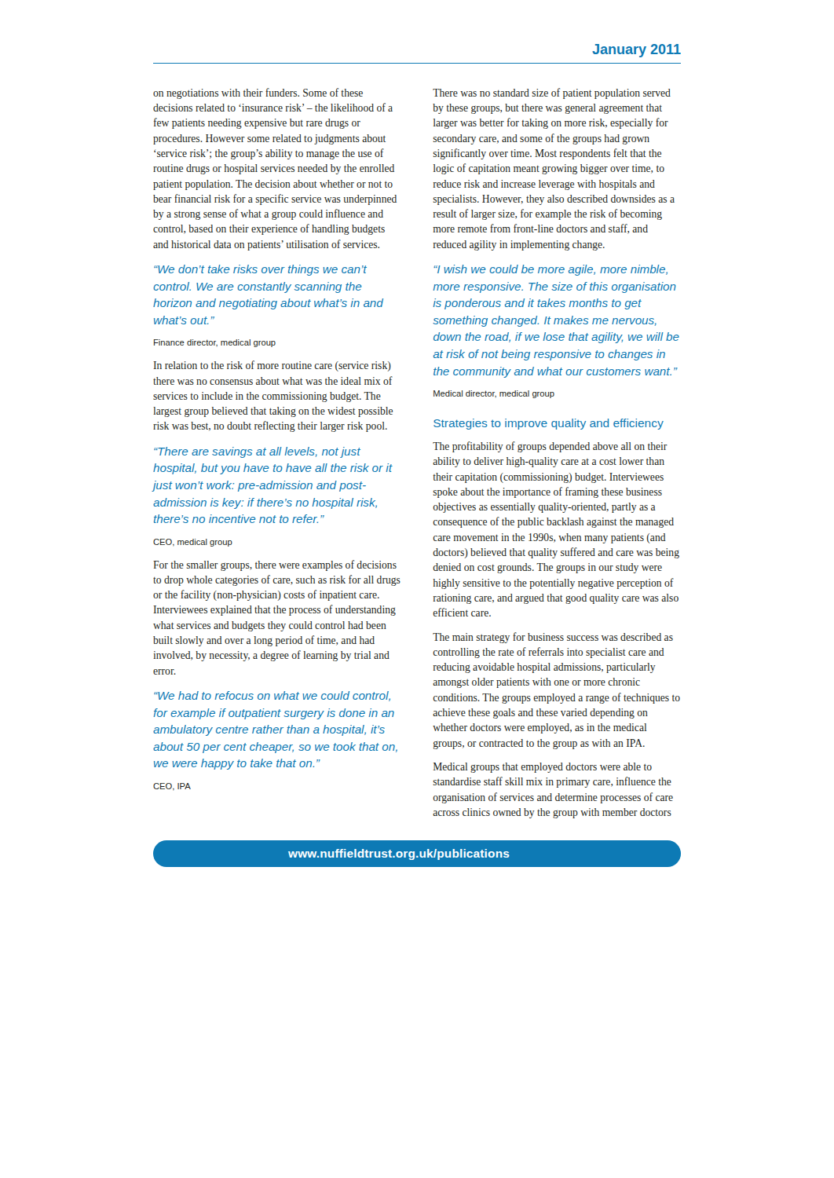January 2011
on negotiations with their funders. Some of these decisions related to ‘insurance risk’ – the likelihood of a few patients needing expensive but rare drugs or procedures. However some related to judgments about ‘service risk’; the group’s ability to manage the use of routine drugs or hospital services needed by the enrolled patient population. The decision about whether or not to bear financial risk for a specific service was underpinned by a strong sense of what a group could influence and control, based on their experience of handling budgets and historical data on patients’ utilisation of services.
“We don’t take risks over things we can’t control. We are constantly scanning the horizon and negotiating about what’s in and what’s out.”
Finance director, medical group
In relation to the risk of more routine care (service risk) there was no consensus about what was the ideal mix of services to include in the commissioning budget. The largest group believed that taking on the widest possible risk was best, no doubt reflecting their larger risk pool.
“There are savings at all levels, not just hospital, but you have to have all the risk or it just won’t work: pre-admission and post-admission is key: if there’s no hospital risk, there’s no incentive not to refer.”
CEO, medical group
For the smaller groups, there were examples of decisions to drop whole categories of care, such as risk for all drugs or the facility (non-physician) costs of inpatient care. Interviewees explained that the process of understanding what services and budgets they could control had been built slowly and over a long period of time, and had involved, by necessity, a degree of learning by trial and error.
“We had to refocus on what we could control, for example if outpatient surgery is done in an ambulatory centre rather than a hospital, it’s about 50 per cent cheaper, so we took that on, we were happy to take that on.”
CEO, IPA
There was no standard size of patient population served by these groups, but there was general agreement that larger was better for taking on more risk, especially for secondary care, and some of the groups had grown significantly over time. Most respondents felt that the logic of capitation meant growing bigger over time, to reduce risk and increase leverage with hospitals and specialists. However, they also described downsides as a result of larger size, for example the risk of becoming more remote from front-line doctors and staff, and reduced agility in implementing change.
“I wish we could be more agile, more nimble, more responsive. The size of this organisation is ponderous and it takes months to get something changed. It makes me nervous, down the road, if we lose that agility, we will be at risk of not being responsive to changes in the community and what our customers want.”
Medical director, medical group
Strategies to improve quality and efficiency
The profitability of groups depended above all on their ability to deliver high-quality care at a cost lower than their capitation (commissioning) budget. Interviewees spoke about the importance of framing these business objectives as essentially quality-oriented, partly as a consequence of the public backlash against the managed care movement in the 1990s, when many patients (and doctors) believed that quality suffered and care was being denied on cost grounds. The groups in our study were highly sensitive to the potentially negative perception of rationing care, and argued that good quality care was also efficient care.
The main strategy for business success was described as controlling the rate of referrals into specialist care and reducing avoidable hospital admissions, particularly amongst older patients with one or more chronic conditions. The groups employed a range of techniques to achieve these goals and these varied depending on whether doctors were employed, as in the medical groups, or contracted to the group as with an IPA.
Medical groups that employed doctors were able to standardise staff skill mix in primary care, influence the organisation of services and determine processes of care across clinics owned by the group with member doctors
www.nuffieldtrust.org.uk/publications
9